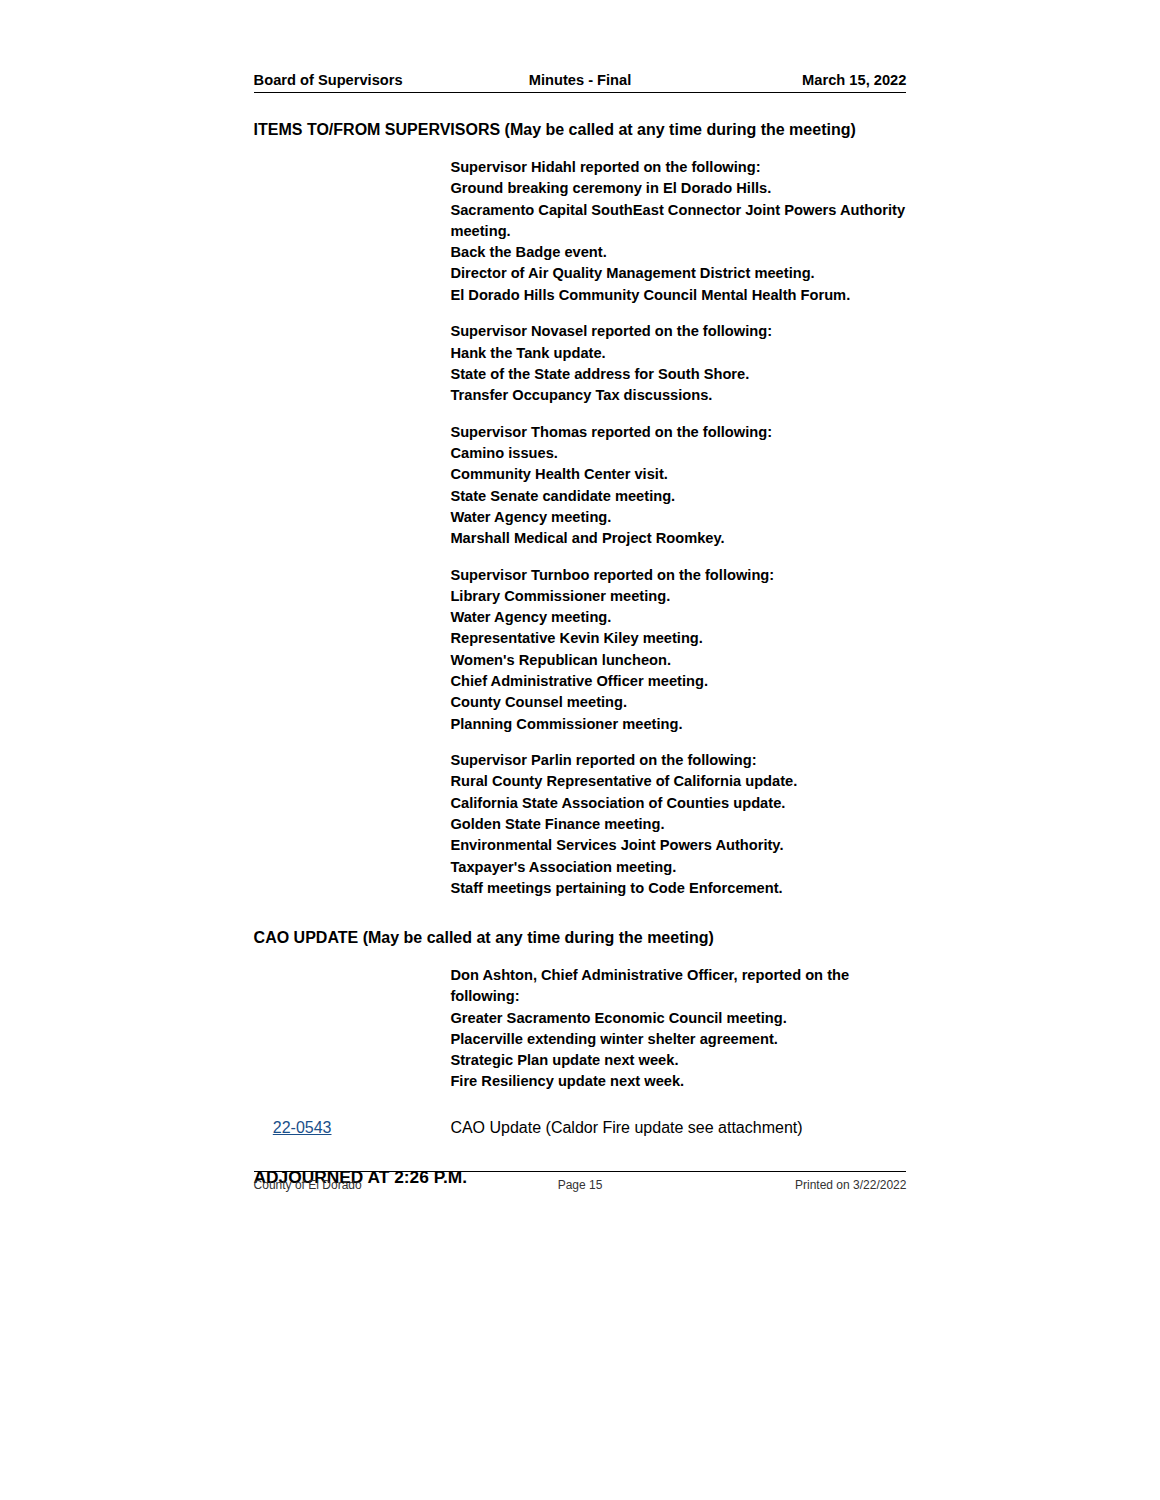Board of Supervisors
Minutes - Final
March 15, 2022
ITEMS TO/FROM SUPERVISORS (May be called at any time during the meeting)
Supervisor Hidahl reported on the following:
Ground breaking ceremony in El Dorado Hills.
Sacramento Capital SouthEast Connector Joint Powers Authority meeting.
Back the Badge event.
Director of Air Quality Management District meeting.
El Dorado Hills Community Council Mental Health Forum.
Supervisor Novasel reported on the following:
Hank the Tank update.
State of the State address for South Shore.
Transfer Occupancy Tax discussions.
Supervisor Thomas reported on the following:
Camino issues.
Community Health Center visit.
State Senate candidate meeting.
Water Agency meeting.
Marshall Medical and Project Roomkey.
Supervisor Turnboo reported on the following:
Library Commissioner meeting.
Water Agency meeting.
Representative Kevin Kiley meeting.
Women's Republican luncheon.
Chief Administrative Officer meeting.
County Counsel meeting.
Planning Commissioner meeting.
Supervisor Parlin reported on the following:
Rural County Representative of California update.
California State Association of Counties update.
Golden State Finance meeting.
Environmental Services Joint Powers Authority.
Taxpayer's Association meeting.
Staff meetings pertaining to Code Enforcement.
CAO UPDATE (May be called at any time during the meeting)
Don Ashton, Chief Administrative Officer, reported on the following:
Greater Sacramento Economic Council meeting.
Placerville extending winter shelter agreement.
Strategic Plan update next week.
Fire Resiliency update next week.
22-0543
CAO Update (Caldor Fire update see attachment)
ADJOURNED AT 2:26 P.M.
County of El Dorado
Page 15
Printed on 3/22/2022